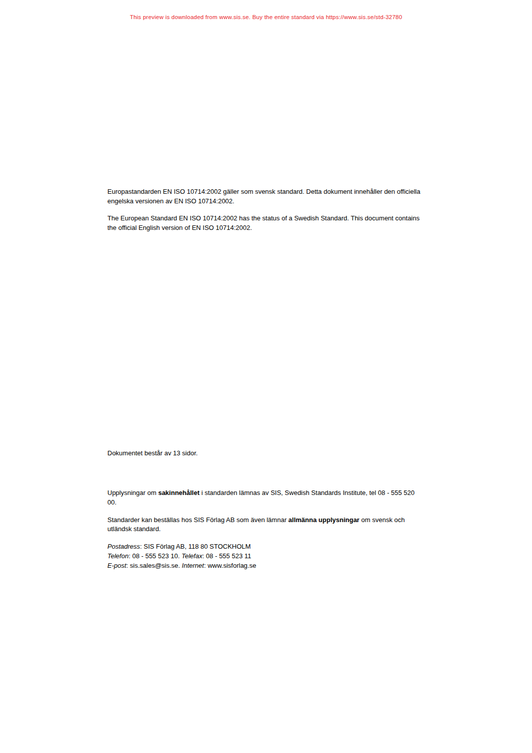This preview is downloaded from www.sis.se. Buy the entire standard via https://www.sis.se/std-32780
Europastandarden EN ISO 10714:2002 gäller som svensk standard. Detta dokument innehåller den officiella engelska versionen av EN ISO 10714:2002.
The European Standard EN ISO 10714:2002 has the status of a Swedish Standard. This document contains the official English version of EN ISO 10714:2002.
Dokumentet består av 13 sidor.
Upplysningar om sakinnehållet i standarden lämnas av SIS, Swedish Standards Institute, tel 08 - 555 520 00.
Standarder kan beställas hos SIS Förlag AB som även lämnar allmänna upplysningar om svensk och utländsk standard.
Postadress: SIS Förlag AB, 118 80 STOCKHOLM
Telefon: 08 - 555 523 10. Telefax: 08 - 555 523 11
E-post: sis.sales@sis.se. Internet: www.sisforlag.se